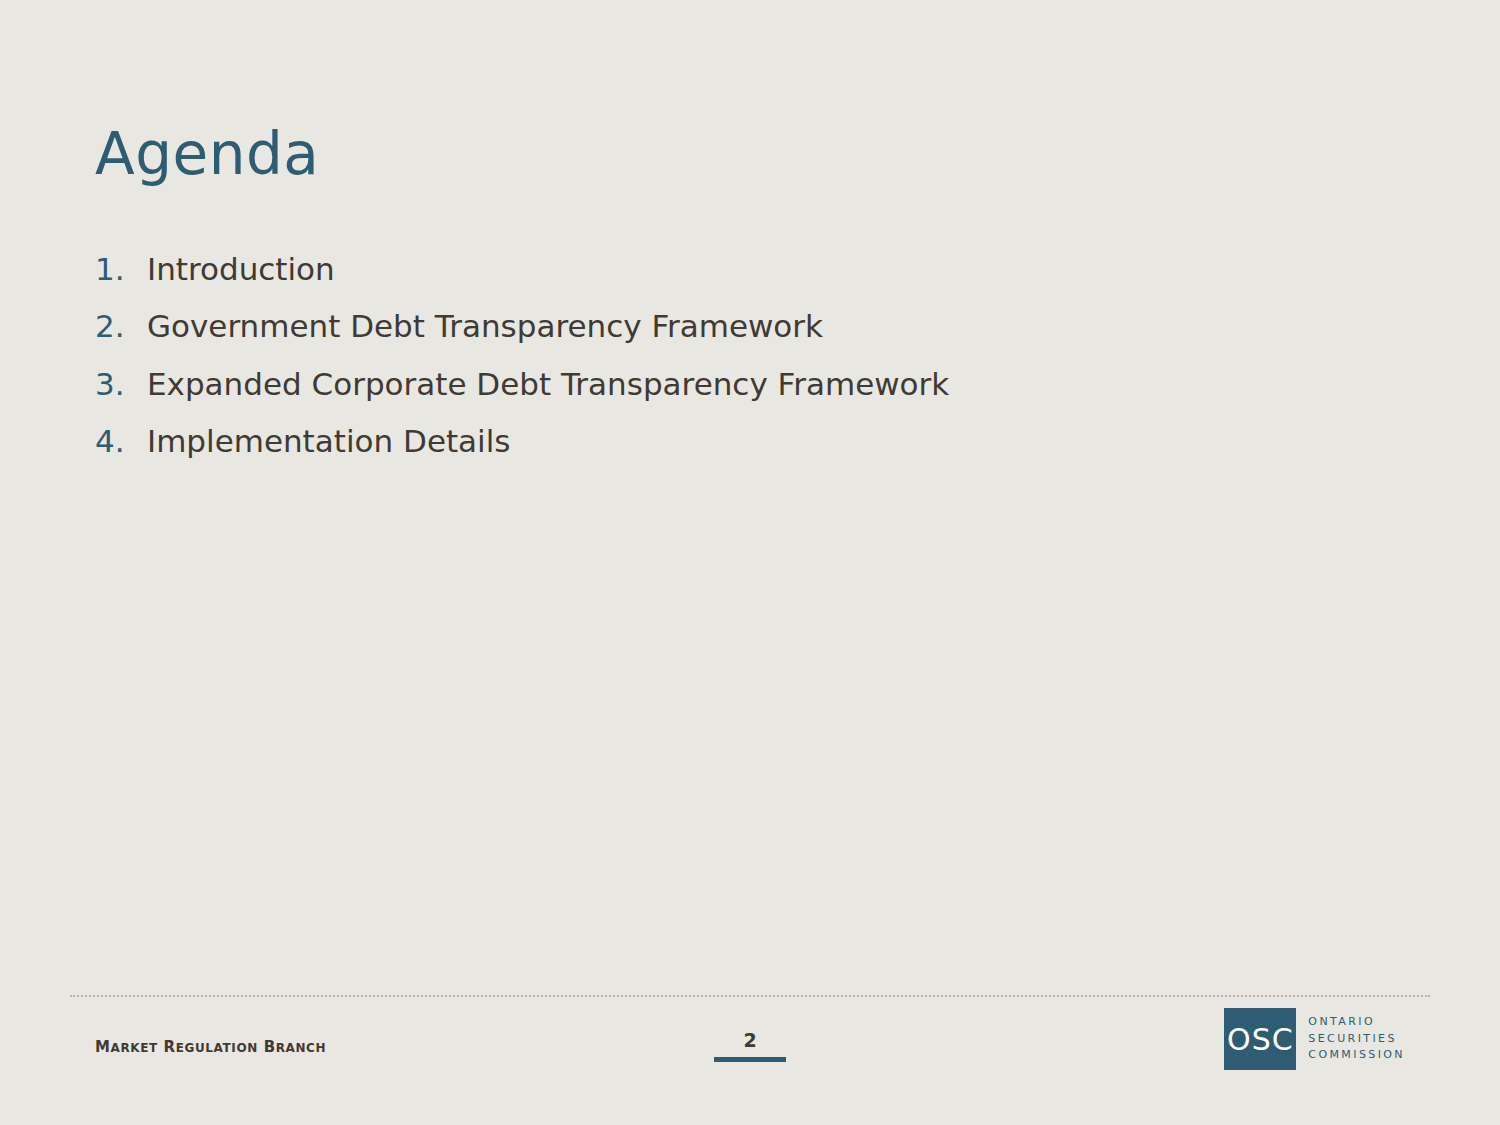Agenda
1. Introduction
2. Government Debt Transparency Framework
3. Expanded Corporate Debt Transparency Framework
4. Implementation Details
MARKET REGULATION BRANCH
2
OSC
ONTARIO
SECURITIES
COMMISSION